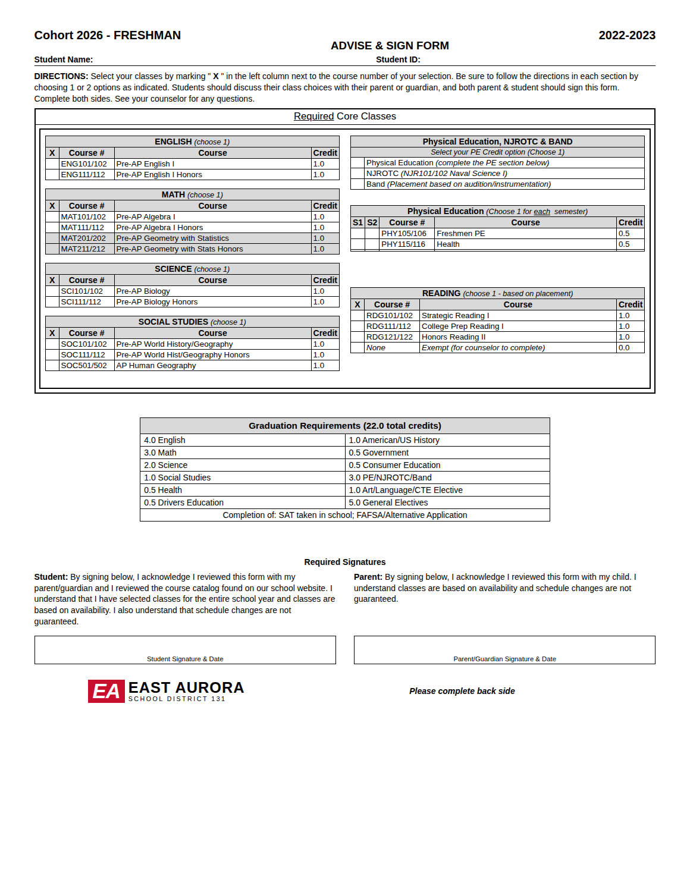Cohort 2026 - FRESHMAN
ADVISE & SIGN FORM
2022-2023
Student Name:
Student ID:
DIRECTIONS: Select your classes by marking " X " in the left column next to the course number of your selection. Be sure to follow the directions in each section by choosing 1 or 2 options as indicated. Students should discuss their class choices with their parent or guardian, and both parent & student should sign this form. Complete both sides. See your counselor for any questions.
Required Core Classes
| ENGLISH (choose 1) |
| --- |
| X | Course # | Course | Credit |
| | ENG101/102 | Pre-AP English I | 1.0 |
| | ENG111/112 | Pre-AP English I Honors | 1.0 |
| MATH (choose 1) |
| --- |
| X | Course # | Course | Credit |
| | MAT101/102 | Pre-AP Algebra I | 1.0 |
| | MAT111/112 | Pre-AP Algebra I Honors | 1.0 |
| | MAT201/202 | Pre-AP Geometry with Statistics | 1.0 |
| | MAT211/212 | Pre-AP Geometry with Stats Honors | 1.0 |
| SCIENCE (choose 1) |
| --- |
| X | Course # | Course | Credit |
| | SCI101/102 | Pre-AP Biology | 1.0 |
| | SCI111/112 | Pre-AP Biology Honors | 1.0 |
| SOCIAL STUDIES (choose 1) |
| --- |
| X | Course # | Course | Credit |
| | SOC101/102 | Pre-AP World History/Geography | 1.0 |
| | SOC111/112 | Pre-AP World Hist/Geography Honors | 1.0 |
| | SOC501/502 | AP Human Geography | 1.0 |
| Physical Education, NJROTC & BAND |
| --- |
| Select your PE Credit option (Choose 1) |
| | Physical Education (complete the PE section below) |
| | NJROTC (NJR101/102 Naval Science I) |
| | Band (Placement based on audition/instrumentation) |
| Physical Education (Choose 1 for each semester) |
| --- |
| S1 | S2 | Course # | Course | Credit |
| | | PHY105/106 | Freshmen PE | 0.5 |
| | | PHY115/116 | Health | 0.5 |
| READING (choose 1 - based on placement) |
| --- |
| X | Course # | Course | Credit |
| | RDG101/102 | Strategic Reading I | 1.0 |
| | RDG111/112 | College Prep Reading I | 1.0 |
| | RDG121/122 | Honors Reading II | 1.0 |
| | None | Exempt (for counselor to complete) | 0.0 |
| Graduation Requirements (22.0 total credits) |
| --- |
| 4.0 English | 1.0 American/US History |
| 3.0 Math | 0.5 Government |
| 2.0 Science | 0.5 Consumer Education |
| 1.0 Social Studies | 3.0 PE/NJROTC/Band |
| 0.5 Health | 1.0 Art/Language/CTE Elective |
| 0.5 Drivers Education | 5.0 General Electives |
| Completion of: SAT taken in school; FAFSA/Alternative Application |
Required Signatures
Student: By signing below, I acknowledge I reviewed this form with my parent/guardian and I reviewed the course catalog found on our school website. I understand that I have selected classes for the entire school year and classes are based on availability. I also understand that schedule changes are not guaranteed.
Parent: By signing below, I acknowledge I reviewed this form with my child. I understand classes are based on availability and schedule changes are not guaranteed.
Student Signature & Date
Parent/Guardian Signature & Date
EA
EAST AURORA
SCHOOL DISTRICT 131
Please complete back side